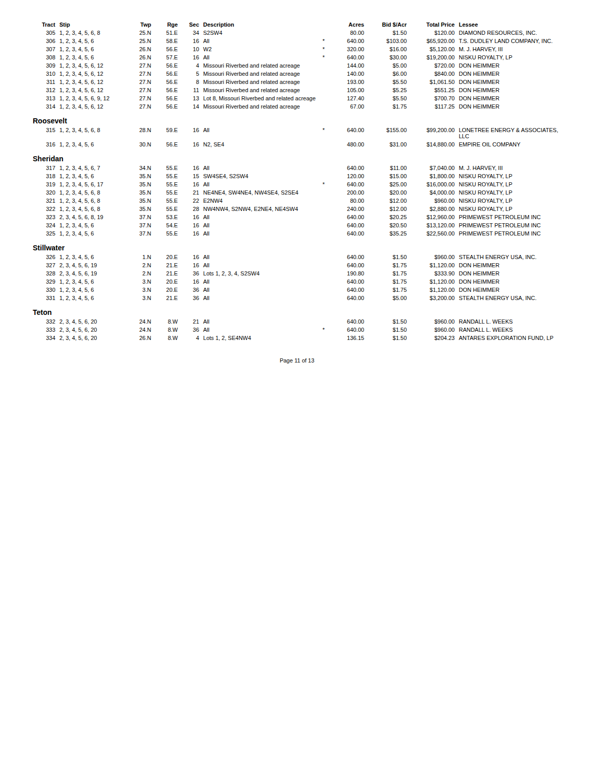| Tract | Stip | Twp | Rge | Sec | Description | | Acres | Bid $/Acr | Total Price | Lessee |
| --- | --- | --- | --- | --- | --- | --- | --- | --- | --- | --- |
| 305 | 1, 2, 3, 4, 5, 6, 8 | 25.N | 51.E | 34 | S2SW4 | | 80.00 | $1.50 | $120.00 | DIAMOND RESOURCES, INC. |
| 306 | 1, 2, 3, 4, 5, 6 | 25.N | 58.E | 16 | All | * | 640.00 | $103.00 | $65,920.00 | T.S. DUDLEY LAND COMPANY, INC. |
| 307 | 1, 2, 3, 4, 5, 6 | 26.N | 56.E | 10 | W2 | * | 320.00 | $16.00 | $5,120.00 | M. J. HARVEY, III |
| 308 | 1, 2, 3, 4, 5, 6 | 26.N | 57.E | 16 | All | * | 640.00 | $30.00 | $19,200.00 | NISKU ROYALTY, LP |
| 309 | 1, 2, 3, 4, 5, 6, 12 | 27.N | 56.E | 4 | Missouri Riverbed and related acreage | | 144.00 | $5.00 | $720.00 | DON HEIMMER |
| 310 | 1, 2, 3, 4, 5, 6, 12 | 27.N | 56.E | 5 | Missouri Riverbed and related acreage | | 140.00 | $6.00 | $840.00 | DON HEIMMER |
| 311 | 1, 2, 3, 4, 5, 6, 12 | 27.N | 56.E | 8 | Missouri Riverbed and related acreage | | 193.00 | $5.50 | $1,061.50 | DON HEIMMER |
| 312 | 1, 2, 3, 4, 5, 6, 12 | 27.N | 56.E | 11 | Missouri Riverbed and related acreage | | 105.00 | $5.25 | $551.25 | DON HEIMMER |
| 313 | 1, 2, 3, 4, 5, 6, 9, 12 | 27.N | 56.E | 13 | Lot 8, Missouri Riverbed and related acreage | | 127.40 | $5.50 | $700.70 | DON HEIMMER |
| 314 | 1, 2, 3, 4, 5, 6, 12 | 27.N | 56.E | 14 | Missouri Riverbed and related acreage | | 67.00 | $1.75 | $117.25 | DON HEIMMER |
| Roosevelt |
| 315 | 1, 2, 3, 4, 5, 6, 8 | 28.N | 59.E | 16 | All | * | 640.00 | $155.00 | $99,200.00 | LONETREE ENERGY & ASSOCIATES, LLC |
| 316 | 1, 2, 3, 4, 5, 6 | 30.N | 56.E | 16 | N2, SE4 | | 480.00 | $31.00 | $14,880.00 | EMPIRE OIL COMPANY |
| Sheridan |
| 317 | 1, 2, 3, 4, 5, 6, 7 | 34.N | 55.E | 16 | All | | 640.00 | $11.00 | $7,040.00 | M. J. HARVEY, III |
| 318 | 1, 2, 3, 4, 5, 6 | 35.N | 55.E | 15 | SW4SE4, S2SW4 | | 120.00 | $15.00 | $1,800.00 | NISKU ROYALTY, LP |
| 319 | 1, 2, 3, 4, 5, 6, 17 | 35.N | 55.E | 16 | All | * | 640.00 | $25.00 | $16,000.00 | NISKU ROYALTY, LP |
| 320 | 1, 2, 3, 4, 5, 6, 8 | 35.N | 55.E | 21 | NE4NE4, SW4NE4, NW4SE4, S2SE4 | | 200.00 | $20.00 | $4,000.00 | NISKU ROYALTY, LP |
| 321 | 1, 2, 3, 4, 5, 6, 8 | 35.N | 55.E | 22 | E2NW4 | | 80.00 | $12.00 | $960.00 | NISKU ROYALTY, LP |
| 322 | 1, 2, 3, 4, 5, 6, 8 | 35.N | 55.E | 28 | NW4NW4, S2NW4, E2NE4, NE4SW4 | | 240.00 | $12.00 | $2,880.00 | NISKU ROYALTY, LP |
| 323 | 2, 3, 4, 5, 6, 8, 19 | 37.N | 53.E | 16 | All | | 640.00 | $20.25 | $12,960.00 | PRIMEWEST PETROLEUM INC |
| 324 | 1, 2, 3, 4, 5, 6 | 37.N | 54.E | 16 | All | | 640.00 | $20.50 | $13,120.00 | PRIMEWEST PETROLEUM INC |
| 325 | 1, 2, 3, 4, 5, 6 | 37.N | 55.E | 16 | All | | 640.00 | $35.25 | $22,560.00 | PRIMEWEST PETROLEUM INC |
| Stillwater |
| 326 | 1, 2, 3, 4, 5, 6 | 1.N | 20.E | 16 | All | | 640.00 | $1.50 | $960.00 | STEALTH ENERGY USA, INC. |
| 327 | 2, 3, 4, 5, 6, 19 | 2.N | 21.E | 16 | All | | 640.00 | $1.75 | $1,120.00 | DON HEIMMER |
| 328 | 2, 3, 4, 5, 6, 19 | 2.N | 21.E | 36 | Lots 1, 2, 3, 4, S2SW4 | | 190.80 | $1.75 | $333.90 | DON HEIMMER |
| 329 | 1, 2, 3, 4, 5, 6 | 3.N | 20.E | 16 | All | | 640.00 | $1.75 | $1,120.00 | DON HEIMMER |
| 330 | 1, 2, 3, 4, 5, 6 | 3.N | 20.E | 36 | All | | 640.00 | $1.75 | $1,120.00 | DON HEIMMER |
| 331 | 1, 2, 3, 4, 5, 6 | 3.N | 21.E | 36 | All | | 640.00 | $5.00 | $3,200.00 | STEALTH ENERGY USA, INC. |
| Teton |
| 332 | 2, 3, 4, 5, 6, 20 | 24.N | 8.W | 21 | All | | 640.00 | $1.50 | $960.00 | RANDALL L. WEEKS |
| 333 | 2, 3, 4, 5, 6, 20 | 24.N | 8.W | 36 | All | * | 640.00 | $1.50 | $960.00 | RANDALL L. WEEKS |
| 334 | 2, 3, 4, 5, 6, 20 | 26.N | 8.W | 4 | Lots 1, 2, SE4NW4 | | 136.15 | $1.50 | $204.23 | ANTARES EXPLORATION FUND, LP |
Page 11 of 13